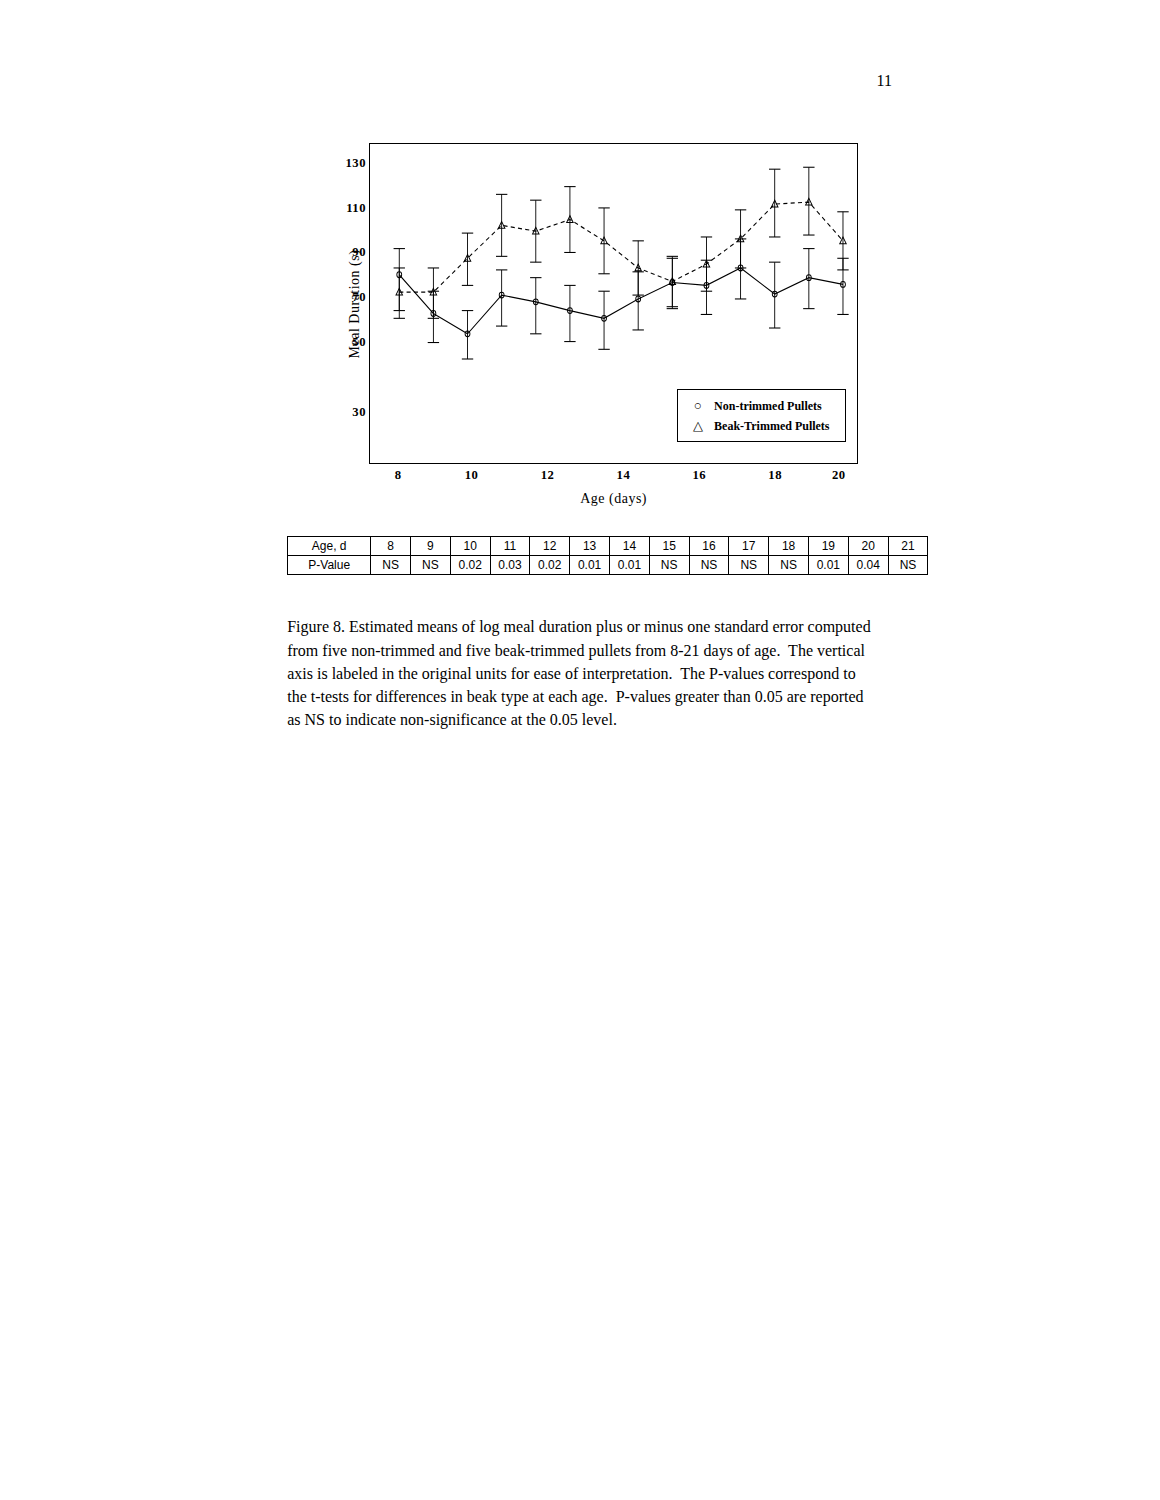11
Meal Duration (s)
130 110 90 70 50 30
| ○ | Non-trimmed Pullets |
| △ | Beak-Trimmed Pullets |
8 10 12 14 16 18 20
Age (days)
| Age, d | 8 | 9 | 10 | 11 | 12 | 13 | 14 | 15 | 16 | 17 | 18 | 19 | 20 | 21 |
| P-Value | NS | NS | 0.02 | 0.03 | 0.02 | 0.01 | 0.01 | NS | NS | NS | NS | 0.01 | 0.04 | NS |
Figure 8. Estimated means of log meal duration plus or minus one standard error computed from five non-trimmed and five beak-trimmed pullets from 8-21 days of age. The vertical axis is labeled in the original units for ease of interpretation. The P-values correspond to the t-tests for differences in beak type at each age. P-values greater than 0.05 are reported as NS to indicate non-significance at the 0.05 level.